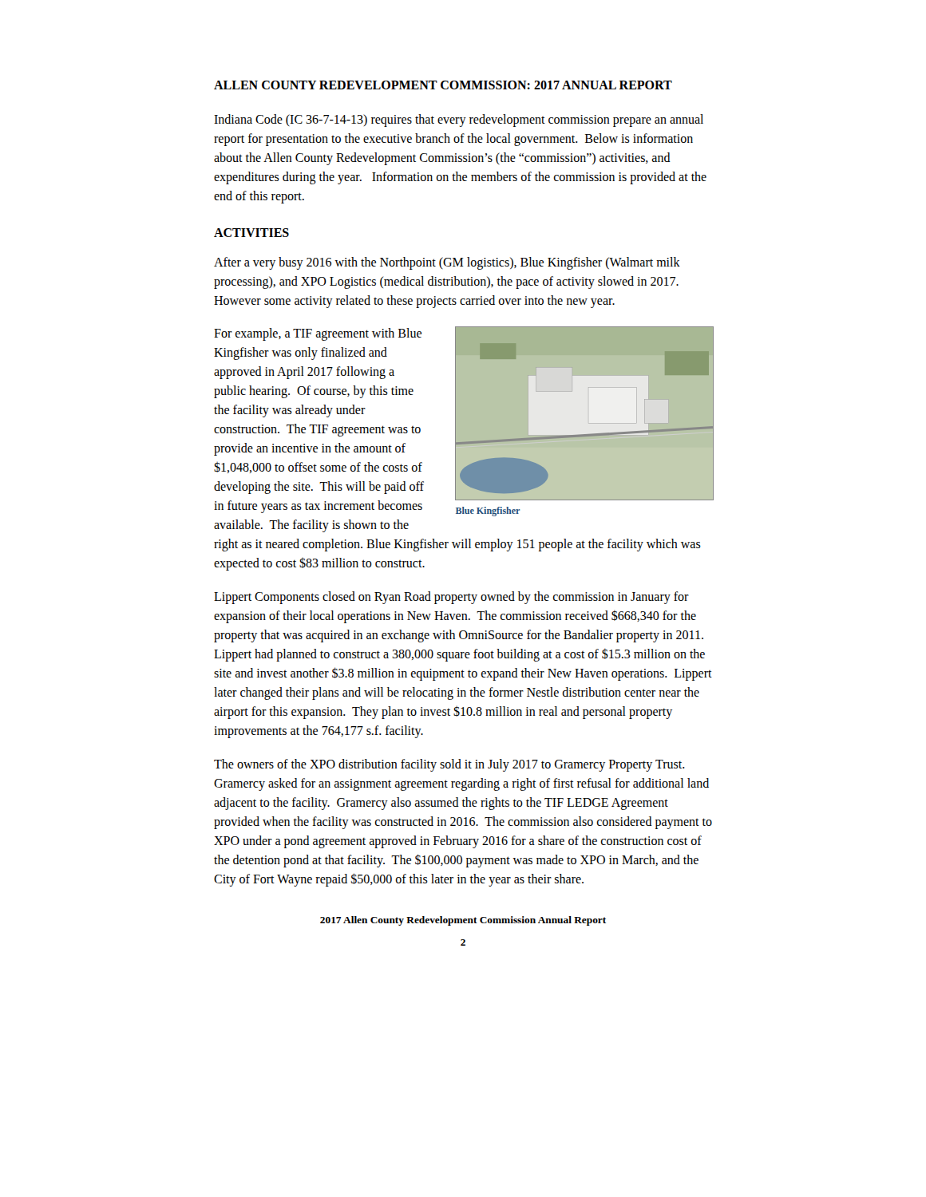ALLEN COUNTY REDEVELOPMENT COMMISSION: 2017 ANNUAL REPORT
Indiana Code (IC 36-7-14-13) requires that every redevelopment commission prepare an annual report for presentation to the executive branch of the local government. Below is information about the Allen County Redevelopment Commission’s (the “commission”) activities, and expenditures during the year. Information on the members of the commission is provided at the end of this report.
ACTIVITIES
After a very busy 2016 with the Northpoint (GM logistics), Blue Kingfisher (Walmart milk processing), and XPO Logistics (medical distribution), the pace of activity slowed in 2017. However some activity related to these projects carried over into the new year.
Blue Kingfisher
For example, a TIF agreement with Blue Kingfisher was only finalized and approved in April 2017 following a public hearing. Of course, by this time the facility was already under construction. The TIF agreement was to provide an incentive in the amount of $1,048,000 to offset some of the costs of developing the site. This will be paid off in future years as tax increment becomes available. The facility is shown to the right as it neared completion. Blue Kingfisher will employ 151 people at the facility which was expected to cost $83 million to construct.
Lippert Components closed on Ryan Road property owned by the commission in January for expansion of their local operations in New Haven. The commission received $668,340 for the property that was acquired in an exchange with OmniSource for the Bandalier property in 2011. Lippert had planned to construct a 380,000 square foot building at a cost of $15.3 million on the site and invest another $3.8 million in equipment to expand their New Haven operations. Lippert later changed their plans and will be relocating in the former Nestle distribution center near the airport for this expansion. They plan to invest $10.8 million in real and personal property improvements at the 764,177 s.f. facility.
The owners of the XPO distribution facility sold it in July 2017 to Gramercy Property Trust. Gramercy asked for an assignment agreement regarding a right of first refusal for additional land adjacent to the facility. Gramercy also assumed the rights to the TIF LEDGE Agreement provided when the facility was constructed in 2016. The commission also considered payment to XPO under a pond agreement approved in February 2016 for a share of the construction cost of the detention pond at that facility. The $100,000 payment was made to XPO in March, and the City of Fort Wayne repaid $50,000 of this later in the year as their share.
2017 Allen County Redevelopment Commission Annual Report
2